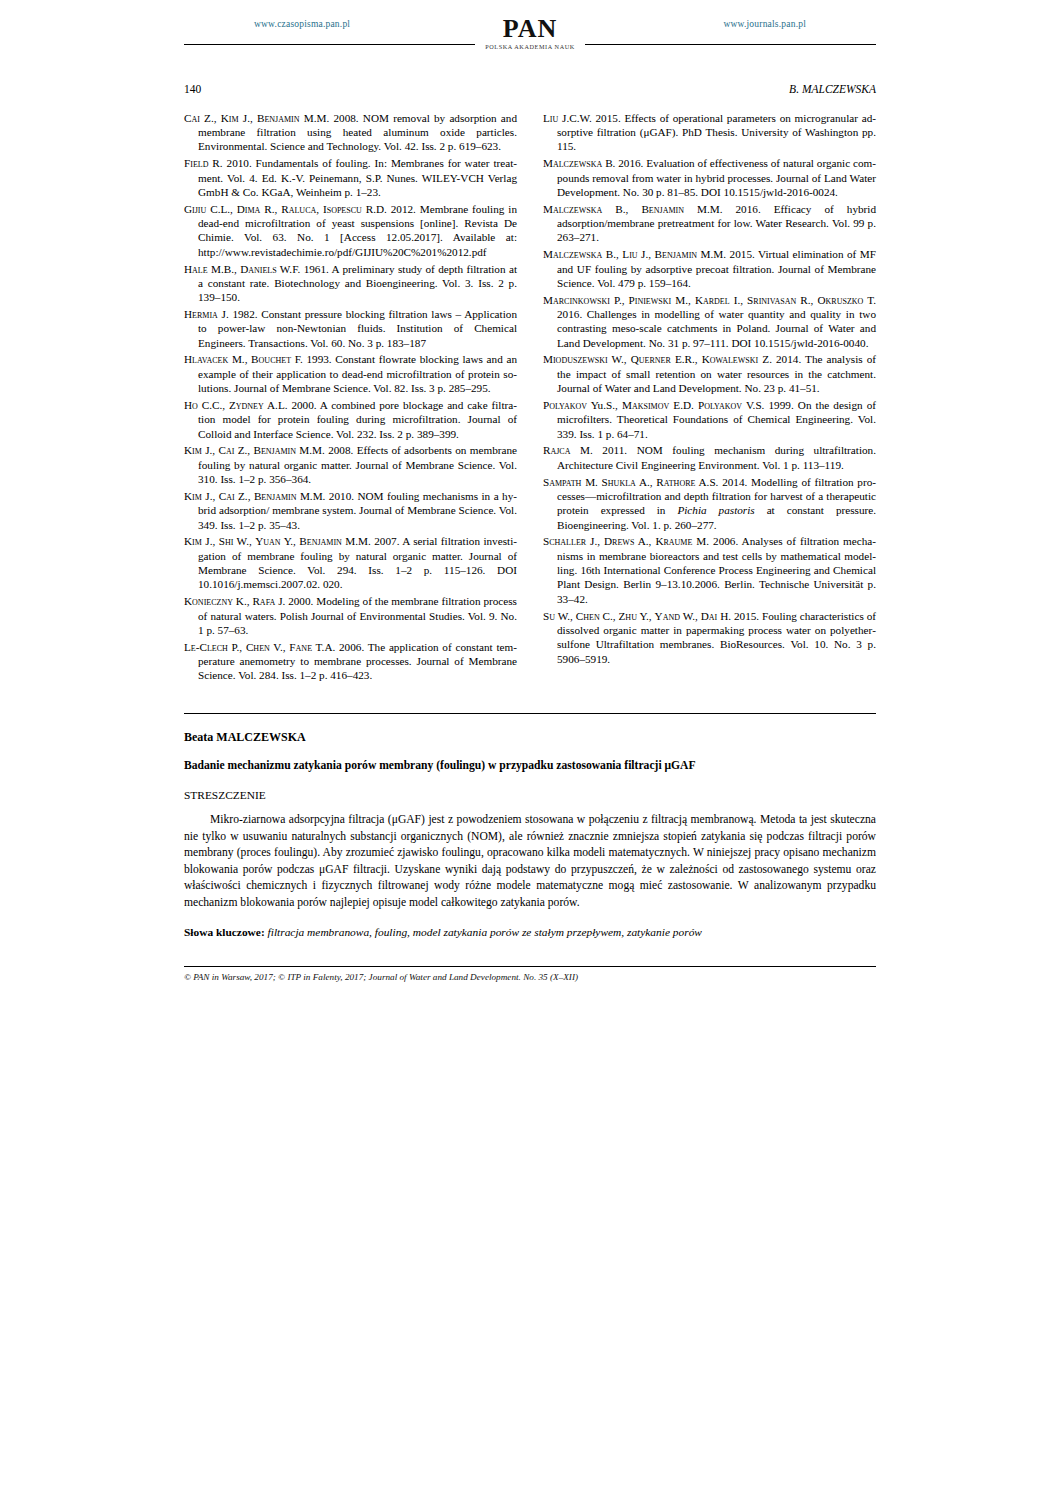www.czasopisma.pan.pl www.journals.pan.pl
PAN
POLSKA AKADEMIA NAUK
140
B. MALCZEWSKA
Cai Z., Kim J., Benjamin M.M. 2008. NOM removal by adsorption and membrane filtration using heated aluminum oxide particles. Environmental. Science and Technology. Vol. 42. Iss. 2 p. 619–623.
Field R. 2010. Fundamentals of fouling. In: Membranes for water treatment. Vol. 4. Ed. K.-V. Peinemann, S.P. Nunes. WILEY-VCH Verlag GmbH & Co. KGaA, Weinheim p. 1–23.
Gijiu C.L., Dima R., Raluca, Isopescu R.D. 2012. Membrane fouling in dead-end microfiltration of yeast suspensions [online]. Revista De Chimie. Vol. 63. No. 1 [Access 12.05.2017]. Available at: http://www.revistadechimie.ro/pdf/GIJIU%20C%201%2012.pdf
Hale M.B., Daniels W.F. 1961. A preliminary study of depth filtration at a constant rate. Biotechnology and Bioengineering. Vol. 3. Iss. 2 p. 139–150.
Hermia J. 1982. Constant pressure blocking filtration laws – Application to power-law non-Newtonian fluids. Institution of Chemical Engineers. Transactions. Vol. 60. No. 3 p. 183–187
Hlavacek M., Bouchet F. 1993. Constant flowrate blocking laws and an example of their application to dead-end microfiltration of protein solutions. Journal of Membrane Science. Vol. 82. Iss. 3 p. 285–295.
Ho C.C., Zydney A.L. 2000. A combined pore blockage and cake filtration model for protein fouling during microfiltration. Journal of Colloid and Interface Science. Vol. 232. Iss. 2 p. 389–399.
Kim J., Cai Z., Benjamin M.M. 2008. Effects of adsorbents on membrane fouling by natural organic matter. Journal of Membrane Science. Vol. 310. Iss. 1–2 p. 356–364.
Kim J., Cai Z., Benjamin M.M. 2010. NOM fouling mechanisms in a hybrid adsorption/ membrane system. Journal of Membrane Science. Vol. 349. Iss. 1–2 p. 35–43.
Kim J., Shi W., Yuan Y., Benjamin M.M. 2007. A serial filtration investigation of membrane fouling by natural organic matter. Journal of Membrane Science. Vol. 294. Iss. 1–2 p. 115–126. DOI 10.1016/j.memsci.2007.02. 020.
Konieczny K., Rafa J. 2000. Modeling of the membrane filtration process of natural waters. Polish Journal of Environmental Studies. Vol. 9. No. 1 p. 57–63.
Le-Clech P., Chen V., Fane T.A. 2006. The application of constant temperature anemometry to membrane processes. Journal of Membrane Science. Vol. 284. Iss. 1–2 p. 416–423.
Liu J.C.W. 2015. Effects of operational parameters on microgranular adsorptive filtration (μGAF). PhD Thesis. University of Washington pp. 115.
Malczewska B. 2016. Evaluation of effectiveness of natural organic compounds removal from water in hybrid processes. Journal of Land Water Development. No. 30 p. 81–85. DOI 10.1515/jwld-2016-0024.
Malczewska B., Benjamin M.M. 2016. Efficacy of hybrid adsorption/membrane pretreatment for low. Water Research. Vol. 99 p. 263–271.
Malczewska B., Liu J., Benjamin M.M. 2015. Virtual elimination of MF and UF fouling by adsorptive precoat filtration. Journal of Membrane Science. Vol. 479 p. 159–164.
Marcinkowski P., Piniewski M., Kardel I., Srinivasan R., Okruszko T. 2016. Challenges in modelling of water quantity and quality in two contrasting meso-scale catchments in Poland. Journal of Water and Land Development. No. 31 p. 97–111. DOI 10.1515/jwld-2016-0040.
Mioduszewski W., Querner E.R., Kowalewski Z. 2014. The analysis of the impact of small retention on water resources in the catchment. Journal of Water and Land Development. No. 23 p. 41–51.
Polyakov Yu.S., Maksimov E.D. Polyakov V.S. 1999. On the design of microfilters. Theoretical Foundations of Chemical Engineering. Vol. 339. Iss. 1 p. 64–71.
Rajca M. 2011. NOM fouling mechanism during ultrafiltration. Architecture Civil Engineering Environment. Vol. 1 p. 113–119.
Sampath M. Shukla A., Rathore A.S. 2014. Modelling of filtration processes—microfiltration and depth filtration for harvest of a therapeutic protein expressed in Pichia pastoris at constant pressure. Bioengineering. Vol. 1. p. 260–277.
Schaller J., Drews A., Kraume M. 2006. Analyses of filtration mechanisms in membrane bioreactors and test cells by mathematical modelling. 16th International Conference Process Engineering and Chemical Plant Design. Berlin 9–13.10.2006. Berlin. Technische Universität p. 33–42.
Su W., Chen C., Zhu Y., Yand W., Dai H. 2015. Fouling characteristics of dissolved organic matter in papermaking process water on polyethersulfone Ultrafiltation membranes. BioResources. Vol. 10. No. 3 p. 5906–5919.
Beata MALCZEWSKA
Badanie mechanizmu zatykania porów membrany (foulingu) w przypadku zastosowania filtracji μGAF
STRESZCZENIE
Mikro-ziarnowa adsorpcyjna filtracja (μGAF) jest z powodzeniem stosowana w połączeniu z filtracją membranową. Metoda ta jest skuteczna nie tylko w usuwaniu naturalnych substancji organicznych (NOM), ale również znacznie zmniejsza stopień zatykania się podczas filtracji porów membrany (proces foulingu). Aby zrozumieć zjawisko foulingu, opracowano kilka modeli matematycznych. W niniejszej pracy opisano mechanizm blokowania porów podczas μGAF filtracji. Uzyskane wyniki dają podstawy do przypuszczeń, że w zależności od zastosowanego systemu oraz właściwości chemicznych i fizycznych filtrowanej wody różne modele matematyczne mogą mieć zastosowanie. W analizowanym przypadku mechanizm blokowania porów najlepiej opisuje model całkowitego zatykania porów.
Słowa kluczowe: filtracja membranowa, fouling, model zatykania porów ze stałym przepływem, zatykanie porów
© PAN in Warsaw, 2017; © ITP in Falenty, 2017; Journal of Water and Land Development. No. 35 (X–XII)